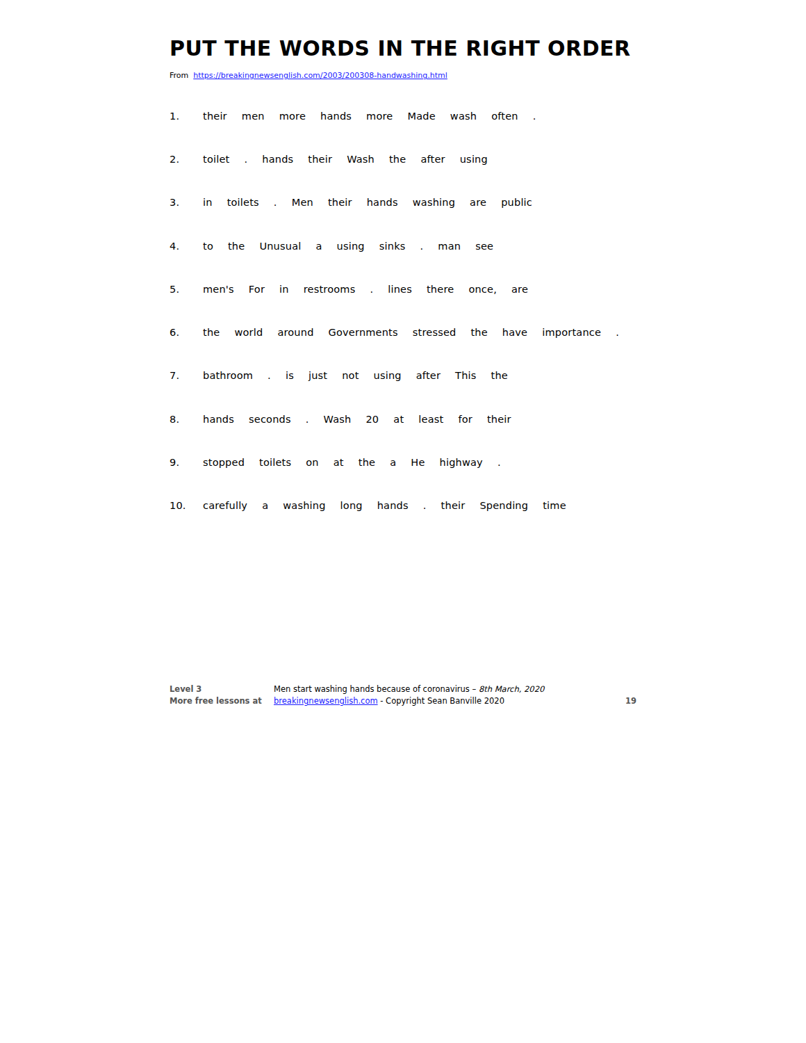PUT THE WORDS IN THE RIGHT ORDER
From https://breakingnewsenglish.com/2003/200308-handwashing.html
1. their men more hands more Made wash often.
2. toilet. hands their Wash the after using
3. in toilets. Men their hands washing are public
4. to the Unusual ausing sinks. man see
5. men's For in restrooms. lines there once, are
6. the world around Governments stressed the have importance.
7. bathroom. is just not using after This the
8. hands seconds. Wash 20 at least for their
9. stopped toilets on at the aHe highway.
10. carefully awashing long hands. their Spending time
Level 3
Men start washing hands because of coronavirus – 8th March, 2020
More free lessons at
breakingnewsenglish.com - Copyright Sean Banville 2020
19